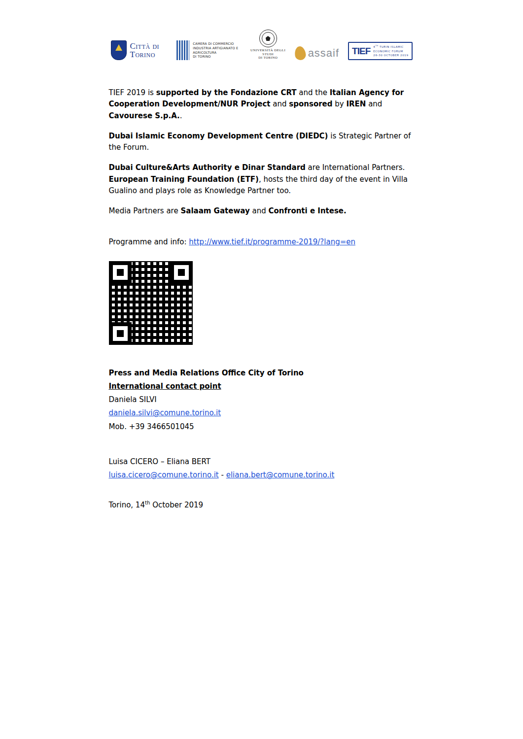Città di Torino
Camera di Commercio
Industria Artigianato e Agricoltura
di Torino
Università degli Studi
di Torino
assaif
TIEF
4th Turin Islamic
Economic Forum
28-30 October 2019
TIEF 2019 is supported by the Fondazione CRT and the Italian Agency for Cooperation Development/NUR Project and sponsored by IREN and Cavourese S.p.A..
Dubai Islamic Economy Development Centre (DIEDC) is Strategic Partner of the Forum.
Dubai Culture&Arts Authority e Dinar Standard are International Partners.
European Training Foundation (ETF), hosts the third day of the event in Villa Gualino and plays role as Knowledge Partner too.
Media Partners are Salaam Gateway and Confronti e Intese.
Programme and info: http://www.tief.it/programme-2019/?lang=en
Press and Media Relations Office City of Torino
International contact point
Daniela SILVI
daniela.silvi@comune.torino.it
Mob. +39 3466501045
Luisa CICERO – Eliana BERT
luisa.cicero@comune.torino.it - eliana.bert@comune.torino.it
Torino, 14th October 2019